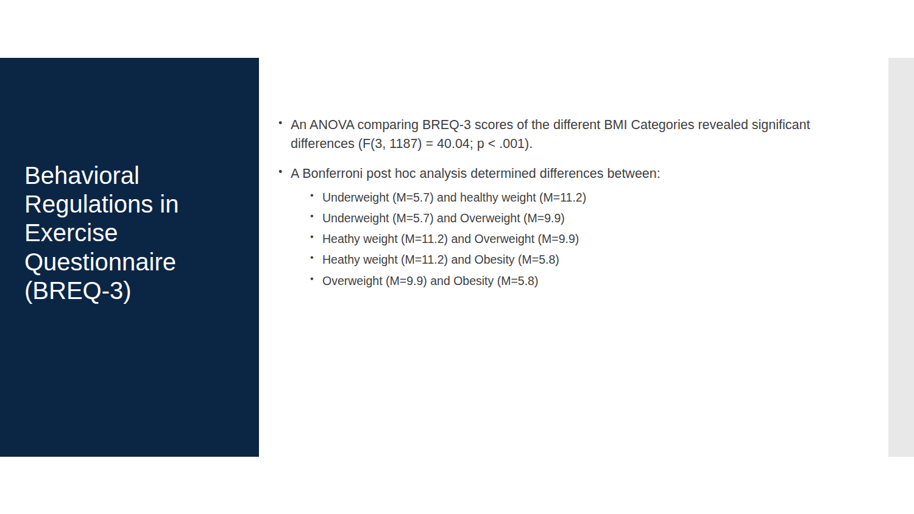Behavioral Regulations in Exercise Questionnaire (BREQ-3)
An ANOVA comparing BREQ-3 scores of the different BMI Categories revealed significant differences (F(3, 1187) = 40.04; p < .001).
A Bonferroni post hoc analysis determined differences between:
Underweight (M=5.7) and healthy weight (M=11.2)
Underweight (M=5.7) and Overweight (M=9.9)
Heathy weight (M=11.2) and Overweight (M=9.9)
Heathy weight (M=11.2) and Obesity (M=5.8)
Overweight (M=9.9) and Obesity (M=5.8)